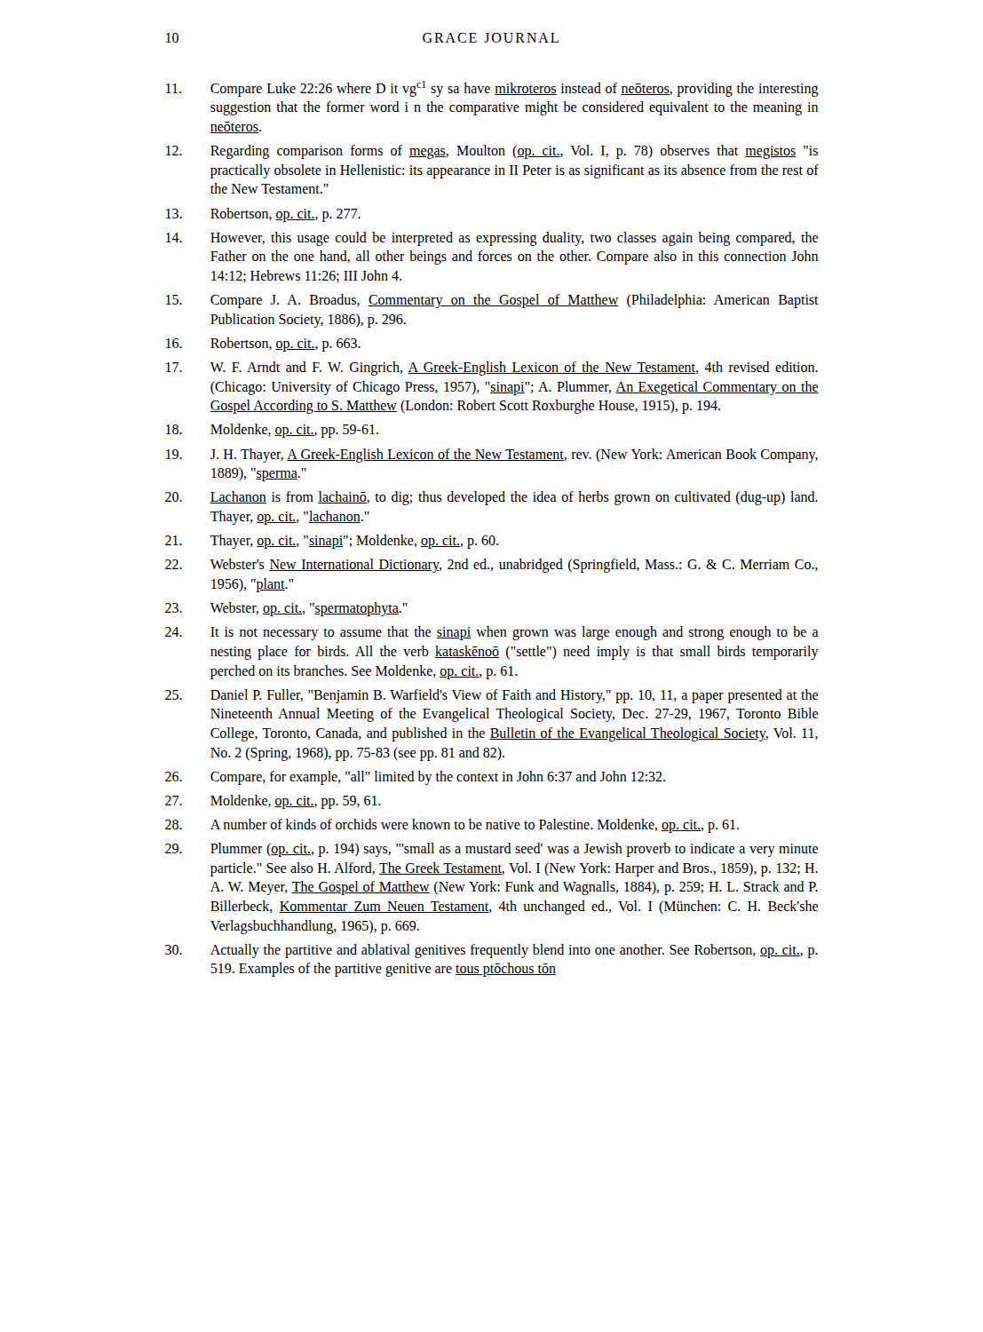10 GRACE JOURNAL
11. Compare Luke 22:26 where D it vgc1 sy sa have mikroteros instead of neōteros, providing the interesting suggestion that the former word i n the comparative might be considered equivalent to the meaning in neōteros.
12. Regarding comparison forms of megas, Moulton (op. cit., Vol. I, p. 78) observes that megistos "is practically obsolete in Hellenistic: its appearance in II Peter is as significant as its absence from the rest of the New Testament."
13. Robertson, op. cit., p. 277.
14. However, this usage could be interpreted as expressing duality, two classes again being compared, the Father on the one hand, all other beings and forces on the other. Compare also in this connection John 14:12; Hebrews 11:26; III John 4.
15. Compare J. A. Broadus, Commentary on the Gospel of Matthew (Philadelphia: American Baptist Publication Society, 1886), p. 296.
16. Robertson, op. cit., p. 663.
17. W. F. Arndt and F. W. Gingrich, A Greek-English Lexicon of the New Testament, 4th revised edition. (Chicago: University of Chicago Press, 1957), "sinapi"; A. Plummer, An Exegetical Commentary on the Gospel According to S. Matthew (London: Robert Scott Roxburghe House, 1915), p. 194.
18. Moldenke, op. cit., pp. 59-61.
19. J. H. Thayer, A Greek-English Lexicon of the New Testament, rev. (New York: American Book Company, 1889), "sperma."
20. Lachanon is from lachainō, to dig; thus developed the idea of herbs grown on cultivated (dug-up) land. Thayer, op. cit., "lachanon."
21. Thayer, op. cit., "sinapi"; Moldenke, op. cit., p. 60.
22. Webster's New International Dictionary, 2nd ed., unabridged (Springfield, Mass.: G. & C. Merriam Co., 1956), "plant."
23. Webster, op. cit., "spermatophyta."
24. It is not necessary to assume that the sinapi when grown was large enough and strong enough to be a nesting place for birds. All the verb kataskēnoō ("settle") need imply is that small birds temporarily perched on its branches. See Moldenke, op. cit., p. 61.
25. Daniel P. Fuller, "Benjamin B. Warfield's View of Faith and History," pp. 10, 11, a paper presented at the Nineteenth Annual Meeting of the Evangelical Theological Society, Dec. 27-29, 1967, Toronto Bible College, Toronto, Canada, and published in the Bulletin of the Evangelical Theological Society, Vol. 11, No. 2 (Spring, 1968), pp. 75-83 (see pp. 81 and 82).
26. Compare, for example, "all" limited by the context in John 6:37 and John 12:32.
27. Moldenke, op. cit., pp. 59, 61.
28. A number of kinds of orchids were known to be native to Palestine. Moldenke, op. cit., p. 61.
29. Plummer (op. cit., p. 194) says, "'small as a mustard seed' was a Jewish proverb to indicate a very minute particle." See also H. Alford, The Greek Testament, Vol. I (New York: Harper and Bros., 1859), p. 132; H. A. W. Meyer, The Gospel of Matthew (New York: Funk and Wagnalls, 1884), p. 259; H. L. Strack and P. Billerbeck, Kommentar Zum Neuen Testament, 4th unchanged ed., Vol. I (München: C. H. Beck'she Verlagsbuchhandlung, 1965), p. 669.
30. Actually the partitive and ablatival genitives frequently blend into one another. See Robertson, op. cit., p. 519. Examples of the partitive genitive are tous ptōchous tōn